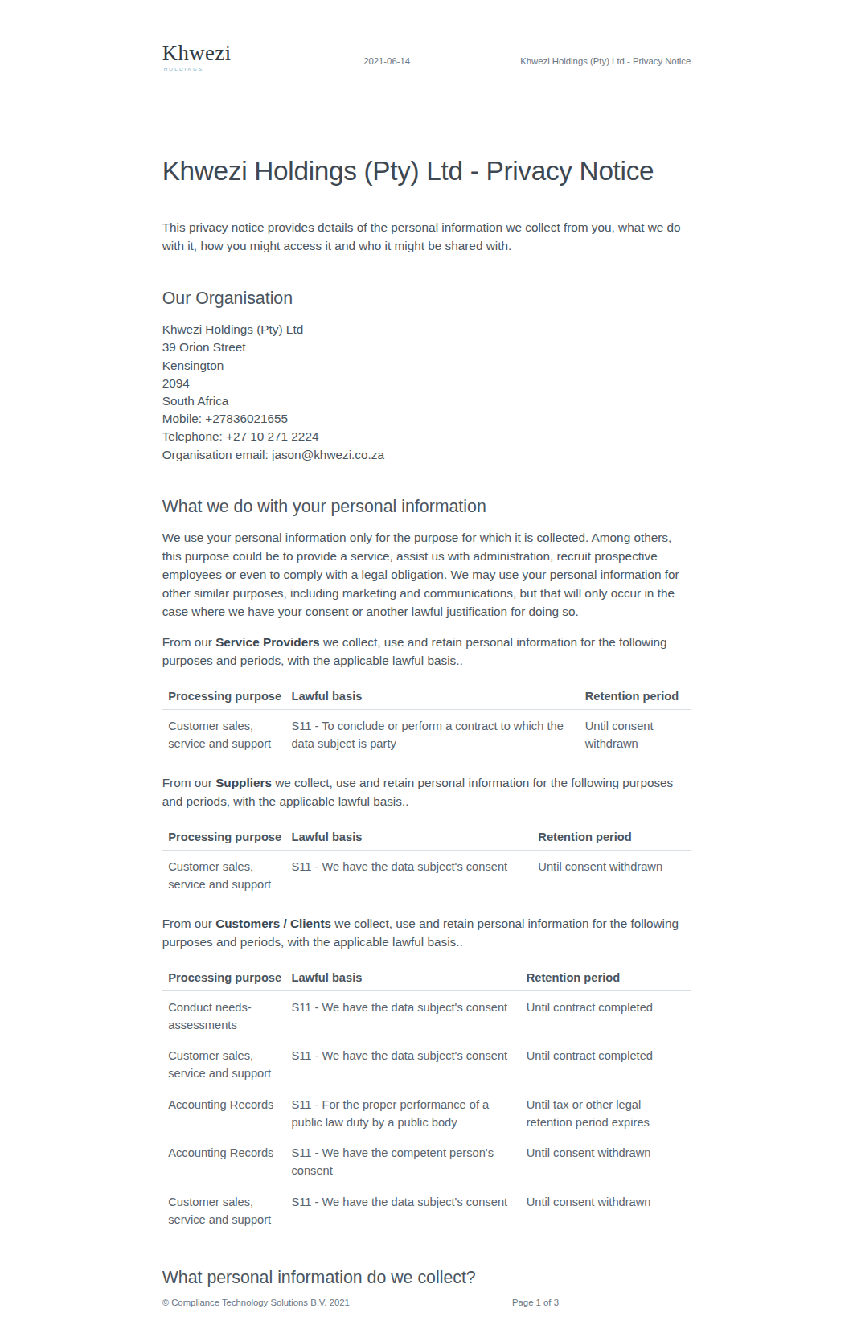Khwezi
Holdings
2021-06-14
Khwezi Holdings (Pty) Ltd - Privacy Notice
Khwezi Holdings (Pty) Ltd - Privacy Notice
This privacy notice provides details of the personal information we collect from you, what we do with it, how you might access it and who it might be shared with.
Our Organisation
Khwezi Holdings (Pty) Ltd
39 Orion Street
Kensington
2094
South Africa
Mobile: +27836021655
Telephone: +27 10 271 2224
Organisation email: jason@khwezi.co.za
What we do with your personal information
We use your personal information only for the purpose for which it is collected. Among others, this purpose could be to provide a service, assist us with administration, recruit prospective employees or even to comply with a legal obligation. We may use your personal information for other similar purposes, including marketing and communications, but that will only occur in the case where we have your consent or another lawful justification for doing so.
From our Service Providers we collect, use and retain personal information for the following purposes and periods, with the applicable lawful basis..
| Processing purpose | Lawful basis | Retention period |
| --- | --- | --- |
| Customer sales, service and support | S11 - To conclude or perform a contract to which the data subject is party | Until consent withdrawn |
From our Suppliers we collect, use and retain personal information for the following purposes and periods, with the applicable lawful basis..
| Processing purpose | Lawful basis | Retention period |
| --- | --- | --- |
| Customer sales, service and support | S11 - We have the data subject's consent | Until consent withdrawn |
From our Customers / Clients we collect, use and retain personal information for the following purposes and periods, with the applicable lawful basis..
| Processing purpose | Lawful basis | Retention period |
| --- | --- | --- |
| Conduct needs-assessments | S11 - We have the data subject's consent | Until contract completed |
| Customer sales, service and support | S11 - We have the data subject's consent | Until contract completed |
| Accounting Records | S11 - For the proper performance of a public law duty by a public body | Until tax or other legal retention period expires |
| Accounting Records | S11 - We have the competent person's consent | Until consent withdrawn |
| Customer sales, service and support | S11 - We have the data subject's consent | Until consent withdrawn |
What personal information do we collect?
© Compliance Technology Solutions B.V. 2021
Page 1 of 3